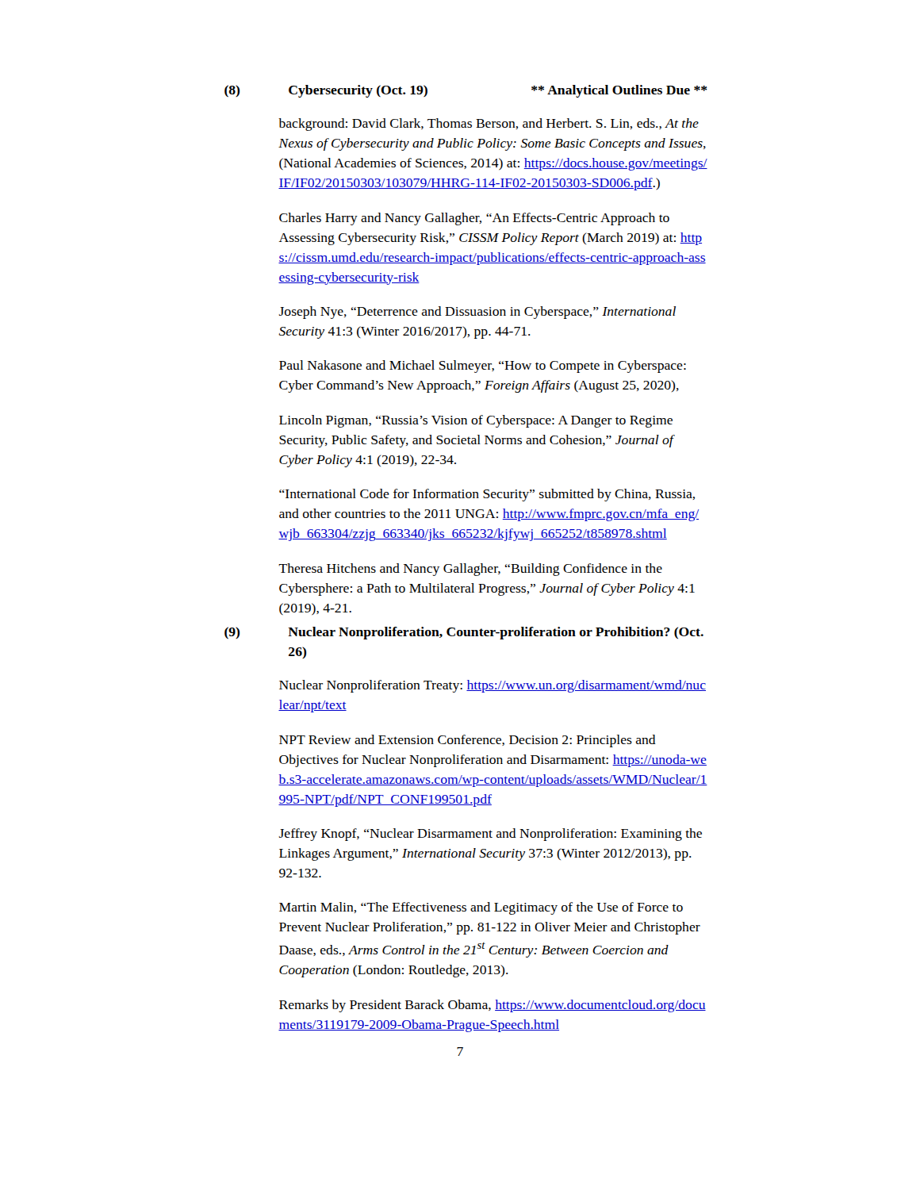(8) Cybersecurity (Oct. 19) ** Analytical Outlines Due **
background: David Clark, Thomas Berson, and Herbert. S. Lin, eds., At the Nexus of Cybersecurity and Public Policy: Some Basic Concepts and Issues, (National Academies of Sciences, 2014) at: https://docs.house.gov/meetings/IF/IF02/20150303/103079/HHRG-114-IF02-20150303-SD006.pdf.)
Charles Harry and Nancy Gallagher, “An Effects-Centric Approach to Assessing Cybersecurity Risk,” CISSM Policy Report (March 2019) at: https://cissm.umd.edu/research-impact/publications/effects-centric-approach-assessing-cybersecurity-risk
Joseph Nye, “Deterrence and Dissuasion in Cyberspace,” International Security 41:3 (Winter 2016/2017), pp. 44-71.
Paul Nakasone and Michael Sulmeyer, “How to Compete in Cyberspace: Cyber Command’s New Approach,” Foreign Affairs (August 25, 2020),
Lincoln Pigman, “Russia’s Vision of Cyberspace: A Danger to Regime Security, Public Safety, and Societal Norms and Cohesion,” Journal of Cyber Policy 4:1 (2019), 22-34.
“International Code for Information Security” submitted by China, Russia, and other countries to the 2011 UNGA: http://www.fmprc.gov.cn/mfa_eng/wjb_663304/zzjg_663340/jks_665232/kjfywj_665252/t858978.shtml
Theresa Hitchens and Nancy Gallagher, “Building Confidence in the Cybersphere: a Path to Multilateral Progress,” Journal of Cyber Policy 4:1 (2019), 4-21.
(9) Nuclear Nonproliferation, Counter-proliferation or Prohibition? (Oct. 26)
Nuclear Nonproliferation Treaty: https://www.un.org/disarmament/wmd/nuclear/npt/text
NPT Review and Extension Conference, Decision 2: Principles and Objectives for Nuclear Nonproliferation and Disarmament: https://unoda-web.s3-accelerate.amazonaws.com/wp-content/uploads/assets/WMD/Nuclear/1995-NPT/pdf/NPT_CONF199501.pdf
Jeffrey Knopf, “Nuclear Disarmament and Nonproliferation: Examining the Linkages Argument,” International Security 37:3 (Winter 2012/2013), pp. 92-132.
Martin Malin, “The Effectiveness and Legitimacy of the Use of Force to Prevent Nuclear Proliferation,” pp. 81-122 in Oliver Meier and Christopher Daase, eds., Arms Control in the 21st Century: Between Coercion and Cooperation (London: Routledge, 2013).
Remarks by President Barack Obama, https://www.documentcloud.org/documents/3119179-2009-Obama-Prague-Speech.html
7